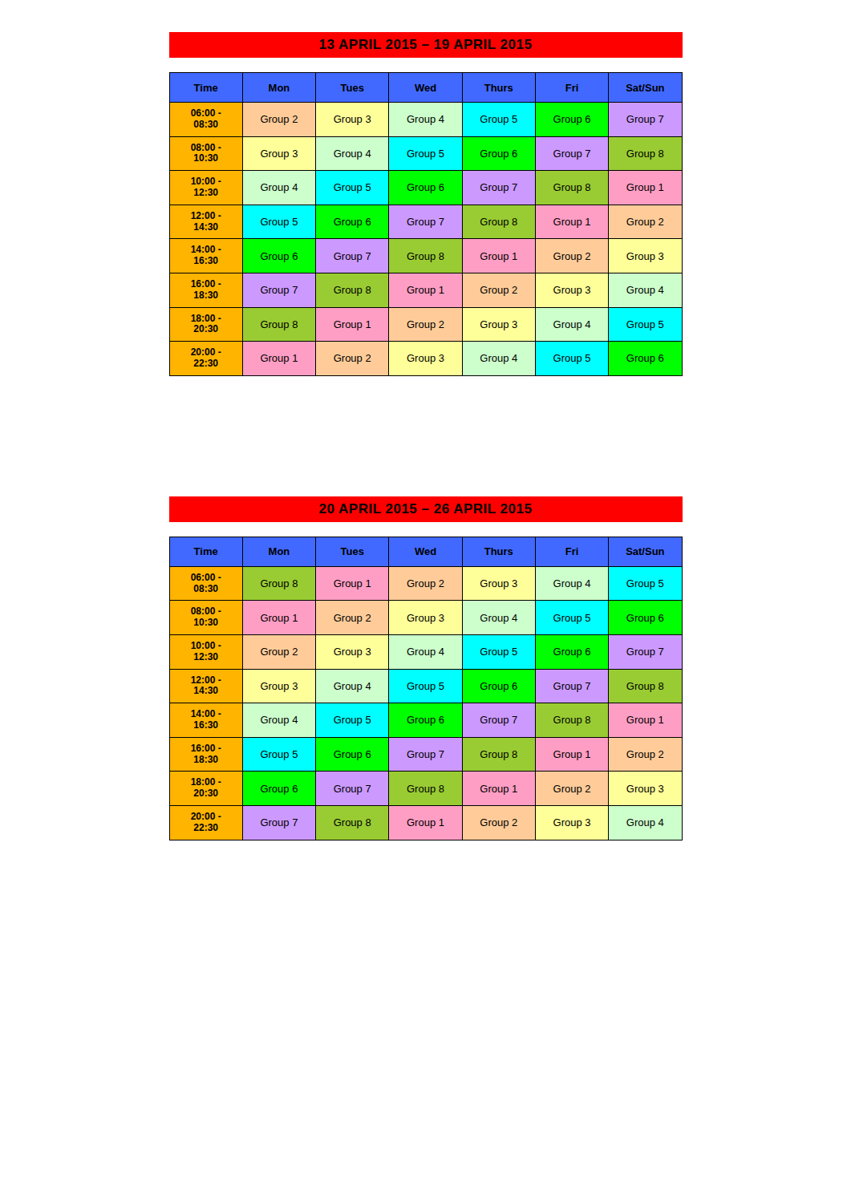13 APRIL 2015 – 19 APRIL 2015
| Time | Mon | Tues | Wed | Thurs | Fri | Sat/Sun |
| --- | --- | --- | --- | --- | --- | --- |
| 06:00 - 08:30 | Group 2 | Group 3 | Group 4 | Group 5 | Group 6 | Group 7 |
| 08:00 - 10:30 | Group 3 | Group 4 | Group 5 | Group 6 | Group 7 | Group 8 |
| 10:00 - 12:30 | Group 4 | Group 5 | Group 6 | Group 7 | Group 8 | Group 1 |
| 12:00 - 14:30 | Group 5 | Group 6 | Group 7 | Group 8 | Group 1 | Group 2 |
| 14:00 - 16:30 | Group 6 | Group 7 | Group 8 | Group 1 | Group 2 | Group 3 |
| 16:00 - 18:30 | Group 7 | Group 8 | Group 1 | Group 2 | Group 3 | Group 4 |
| 18:00 - 20:30 | Group 8 | Group 1 | Group 2 | Group 3 | Group 4 | Group 5 |
| 20:00 - 22:30 | Group 1 | Group 2 | Group 3 | Group 4 | Group 5 | Group 6 |
20 APRIL 2015 – 26 APRIL 2015
| Time | Mon | Tues | Wed | Thurs | Fri | Sat/Sun |
| --- | --- | --- | --- | --- | --- | --- |
| 06:00 - 08:30 | Group 8 | Group 1 | Group 2 | Group 3 | Group 4 | Group 5 |
| 08:00 - 10:30 | Group 1 | Group 2 | Group 3 | Group 4 | Group 5 | Group 6 |
| 10:00 - 12:30 | Group 2 | Group 3 | Group 4 | Group 5 | Group 6 | Group 7 |
| 12:00 - 14:30 | Group 3 | Group 4 | Group 5 | Group 6 | Group 7 | Group 8 |
| 14:00 - 16:30 | Group 4 | Group 5 | Group 6 | Group 7 | Group 8 | Group 1 |
| 16:00 - 18:30 | Group 5 | Group 6 | Group 7 | Group 8 | Group 1 | Group 2 |
| 18:00 - 20:30 | Group 6 | Group 7 | Group 8 | Group 1 | Group 2 | Group 3 |
| 20:00 - 22:30 | Group 7 | Group 8 | Group 1 | Group 2 | Group 3 | Group 4 |